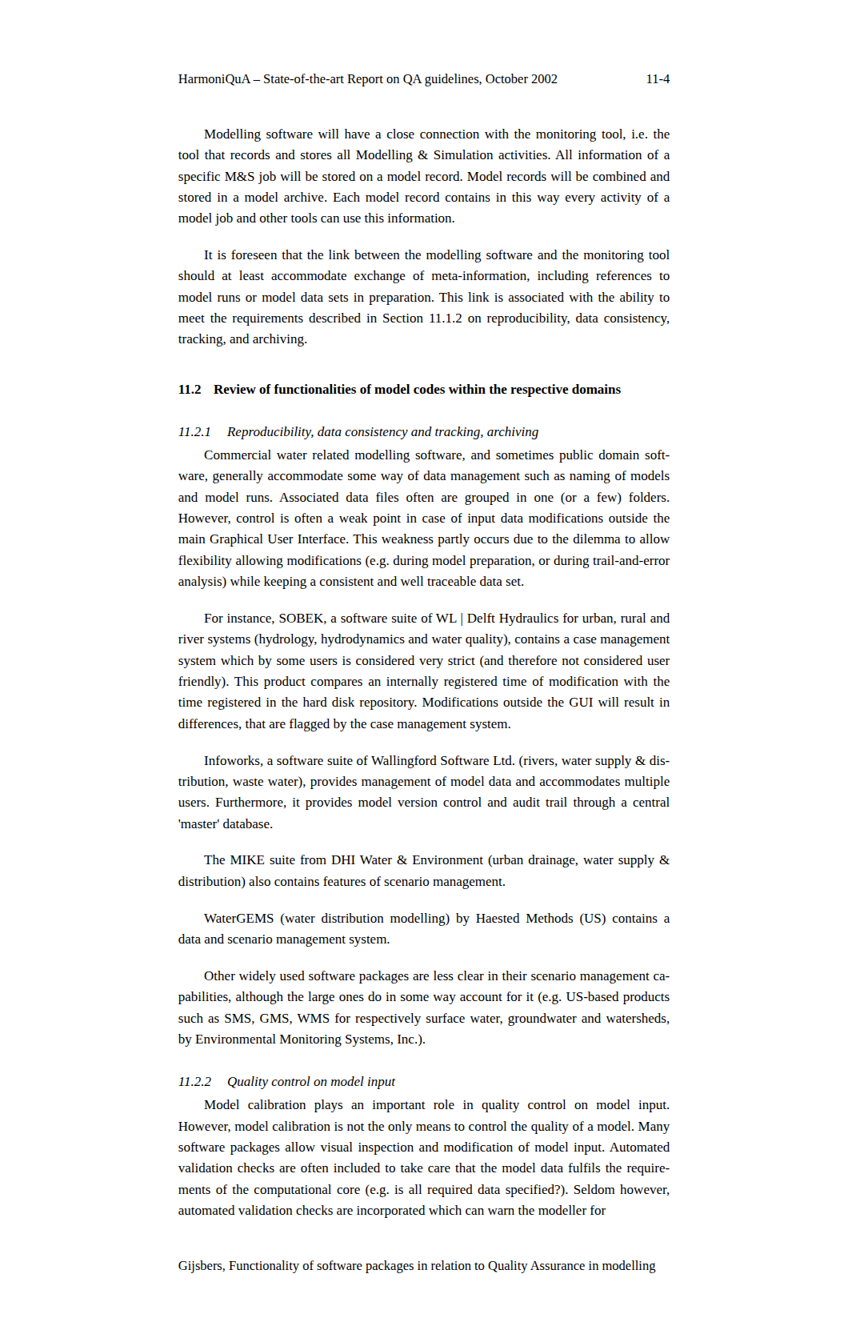HarmoniQuA – State-of-the-art Report on QA guidelines, October 2002 11-4
Modelling software will have a close connection with the monitoring tool, i.e. the tool that records and stores all Modelling & Simulation activities. All information of a specific M&S job will be stored on a model record. Model records will be combined and stored in a model archive. Each model record contains in this way every activity of a model job and other tools can use this information.
It is foreseen that the link between the modelling software and the monitoring tool should at least accommodate exchange of meta-information, including references to model runs or model data sets in preparation. This link is associated with the ability to meet the requirements described in Section 11.1.2 on reproducibility, data consistency, tracking, and archiving.
11.2 Review of functionalities of model codes within the respective domains
11.2.1 Reproducibility, data consistency and tracking, archiving
Commercial water related modelling software, and sometimes public domain software, generally accommodate some way of data management such as naming of models and model runs. Associated data files often are grouped in one (or a few) folders. However, control is often a weak point in case of input data modifications outside the main Graphical User Interface. This weakness partly occurs due to the dilemma to allow flexibility allowing modifications (e.g. during model preparation, or during trail-and-error analysis) while keeping a consistent and well traceable data set.
For instance, SOBEK, a software suite of WL | Delft Hydraulics for urban, rural and river systems (hydrology, hydrodynamics and water quality), contains a case management system which by some users is considered very strict (and therefore not considered user friendly). This product compares an internally registered time of modification with the time registered in the hard disk repository. Modifications outside the GUI will result in differences, that are flagged by the case management system.
Infoworks, a software suite of Wallingford Software Ltd. (rivers, water supply & distribution, waste water), provides management of model data and accommodates multiple users. Furthermore, it provides model version control and audit trail through a central 'master' database.
The MIKE suite from DHI Water & Environment (urban drainage, water supply & distribution) also contains features of scenario management.
WaterGEMS (water distribution modelling) by Haested Methods (US) contains a data and scenario management system.
Other widely used software packages are less clear in their scenario management capabilities, although the large ones do in some way account for it (e.g. US-based products such as SMS, GMS, WMS for respectively surface water, groundwater and watersheds, by Environmental Monitoring Systems, Inc.).
11.2.2 Quality control on model input
Model calibration plays an important role in quality control on model input. However, model calibration is not the only means to control the quality of a model. Many software packages allow visual inspection and modification of model input. Automated validation checks are often included to take care that the model data fulfils the requirements of the computational core (e.g. is all required data specified?). Seldom however, automated validation checks are incorporated which can warn the modeller for
Gijsbers, Functionality of software packages in relation to Quality Assurance in modelling